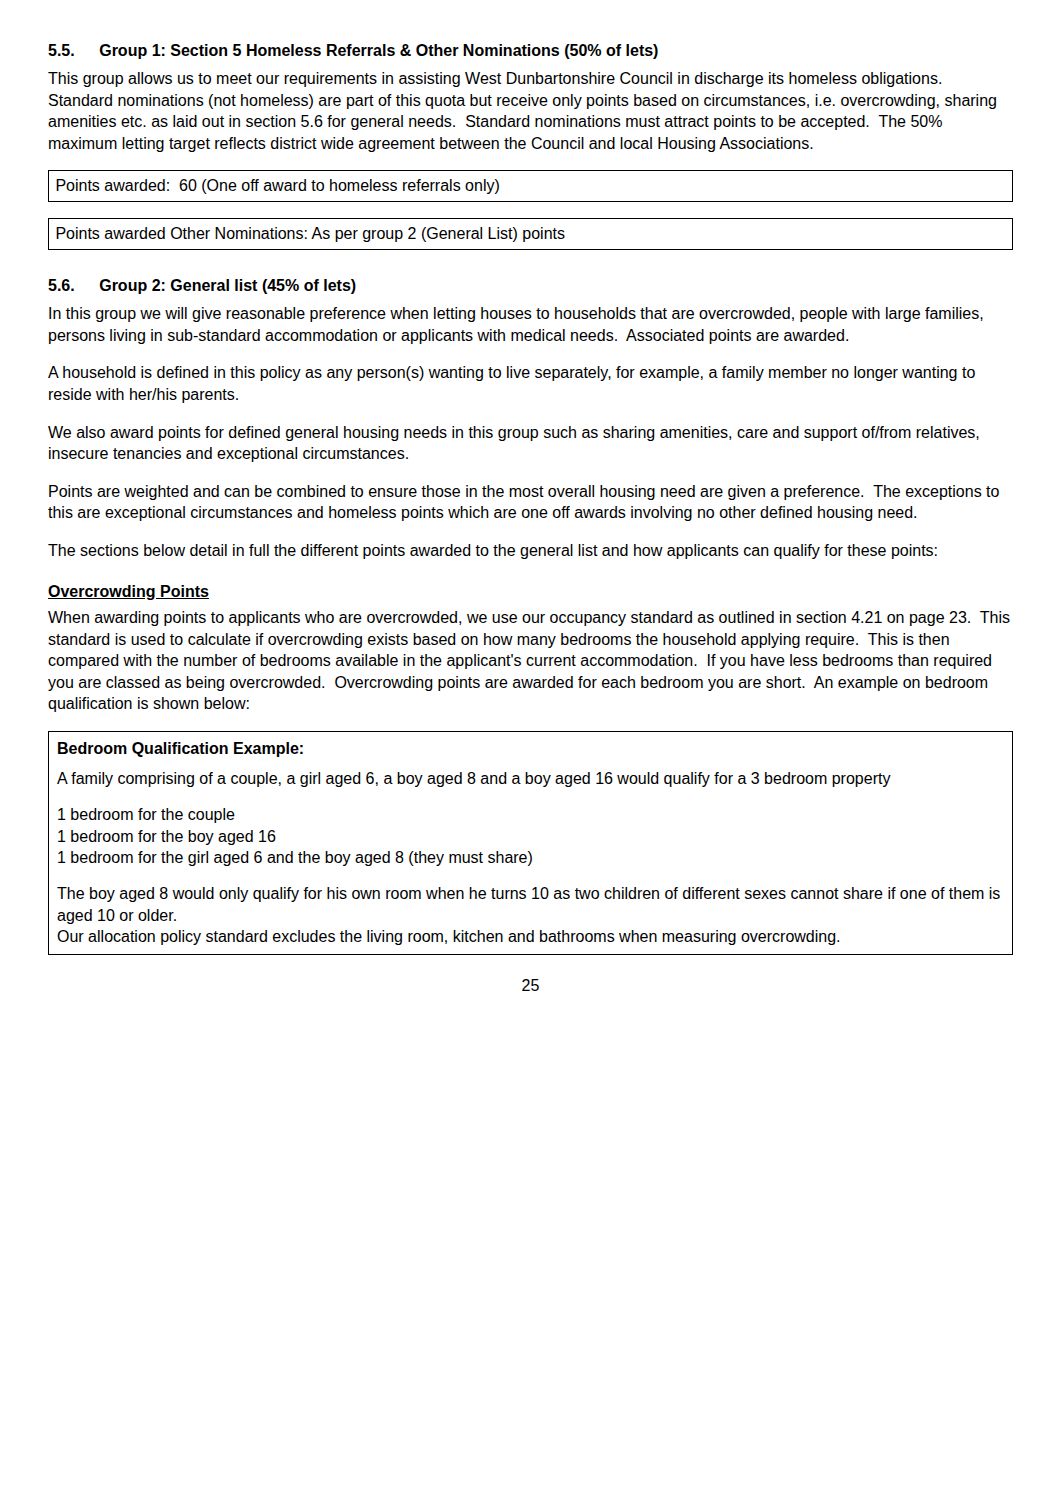5.5. Group 1: Section 5 Homeless Referrals & Other Nominations (50% of lets)
This group allows us to meet our requirements in assisting West Dunbartonshire Council in discharge its homeless obligations. Standard nominations (not homeless) are part of this quota but receive only points based on circumstances, i.e. overcrowding, sharing amenities etc. as laid out in section 5.6 for general needs. Standard nominations must attract points to be accepted. The 50% maximum letting target reflects district wide agreement between the Council and local Housing Associations.
Points awarded: 60 (One off award to homeless referrals only)
Points awarded Other Nominations: As per group 2 (General List) points
5.6. Group 2: General list (45% of lets)
In this group we will give reasonable preference when letting houses to households that are overcrowded, people with large families, persons living in sub-standard accommodation or applicants with medical needs. Associated points are awarded.
A household is defined in this policy as any person(s) wanting to live separately, for example, a family member no longer wanting to reside with her/his parents.
We also award points for defined general housing needs in this group such as sharing amenities, care and support of/from relatives, insecure tenancies and exceptional circumstances.
Points are weighted and can be combined to ensure those in the most overall housing need are given a preference. The exceptions to this are exceptional circumstances and homeless points which are one off awards involving no other defined housing need.
The sections below detail in full the different points awarded to the general list and how applicants can qualify for these points:
Overcrowding Points
When awarding points to applicants who are overcrowded, we use our occupancy standard as outlined in section 4.21 on page 23. This standard is used to calculate if overcrowding exists based on how many bedrooms the household applying require. This is then compared with the number of bedrooms available in the applicant's current accommodation. If you have less bedrooms than required you are classed as being overcrowded. Overcrowding points are awarded for each bedroom you are short. An example on bedroom qualification is shown below:
Bedroom Qualification Example:
A family comprising of a couple, a girl aged 6, a boy aged 8 and a boy aged 16 would qualify for a 3 bedroom property
1 bedroom for the couple
1 bedroom for the boy aged 16
1 bedroom for the girl aged 6 and the boy aged 8 (they must share)
The boy aged 8 would only qualify for his own room when he turns 10 as two children of different sexes cannot share if one of them is aged 10 or older.
Our allocation policy standard excludes the living room, kitchen and bathrooms when measuring overcrowding.
25